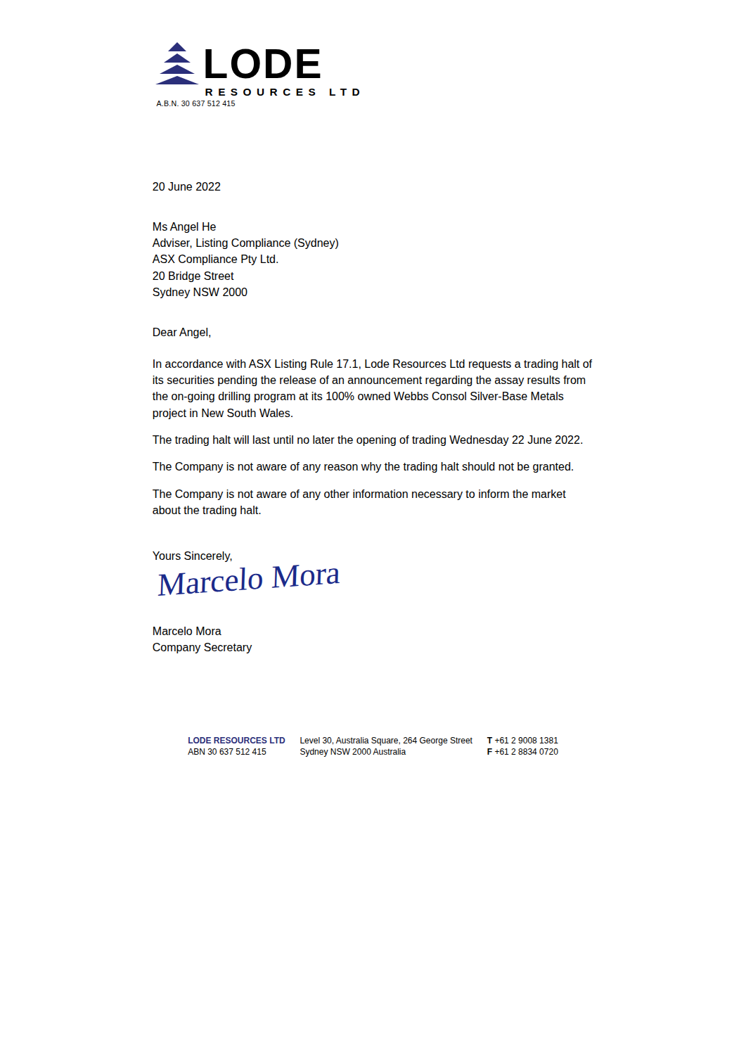LODE RESOURCES LTD
A.B.N. 30 637 512 415
20 June 2022
Ms Angel He
Adviser, Listing Compliance (Sydney)
ASX Compliance Pty Ltd.
20 Bridge Street
Sydney NSW 2000
Dear Angel,
In accordance with ASX Listing Rule 17.1, Lode Resources Ltd requests a trading halt of its securities pending the release of an announcement regarding the assay results from the on-going drilling program at its 100% owned Webbs Consol Silver-Base Metals project in New South Wales.
The trading halt will last until no later the opening of trading Wednesday 22 June 2022.
The Company is not aware of any reason why the trading halt should not be granted.
The Company is not aware of any other information necessary to inform the market about the trading halt.
Yours Sincerely,
Marcelo Mora
Marcelo Mora
Company Secretary
| LODE RESOURCES LTD | Level 30, Australia Square, 264 George Street | T +61 2 9008 1381 |
| ABN 30 637 512 415 | Sydney NSW 2000 Australia | F +61 2 8834 0720 |